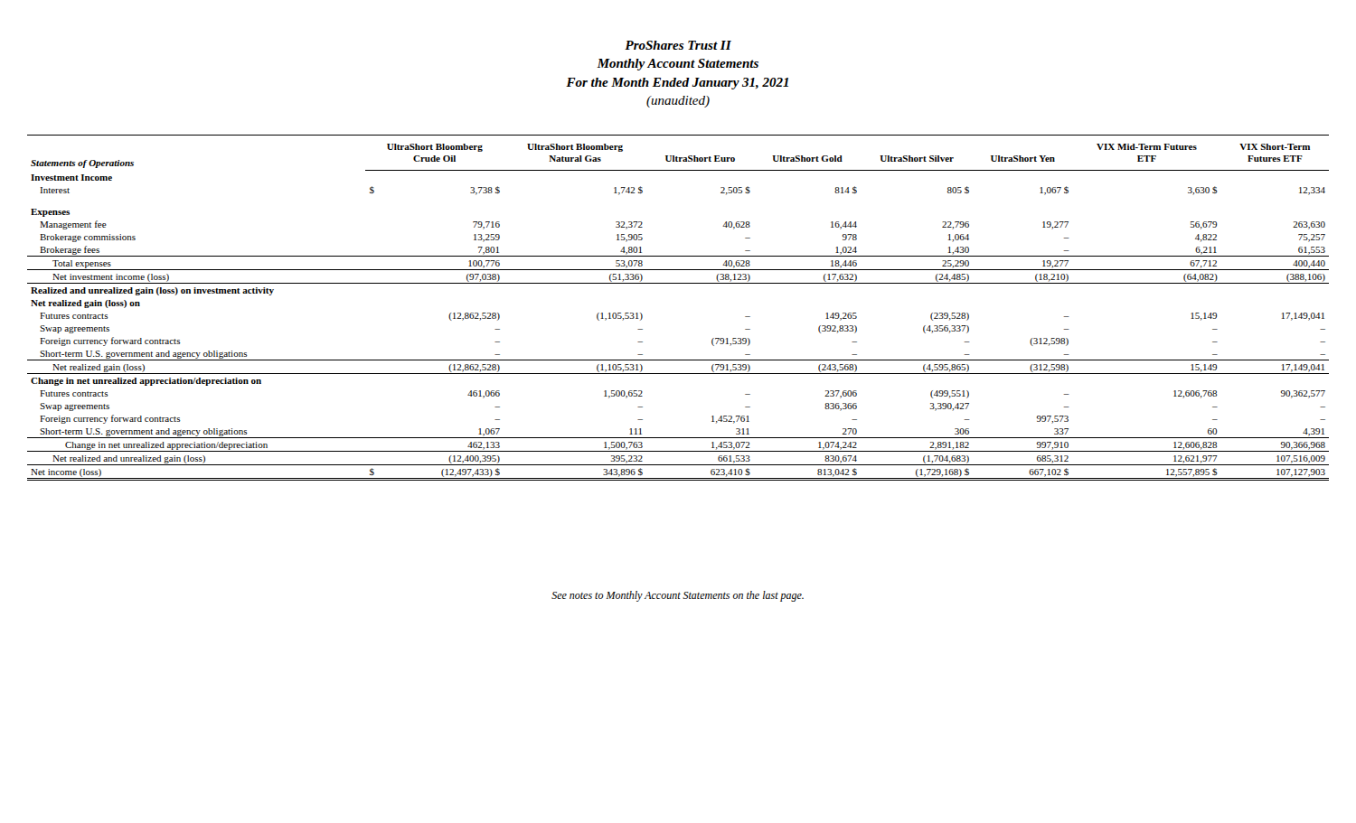ProShares Trust II
Monthly Account Statements
For the Month Ended January 31, 2021
(unaudited)
| Statements of Operations | UltraShort Bloomberg Crude Oil | UltraShort Bloomberg Natural Gas | UltraShort Euro | UltraShort Gold | UltraShort Silver | UltraShort Yen | VIX Mid-Term Futures ETF | VIX Short-Term Futures ETF |
| --- | --- | --- | --- | --- | --- | --- | --- | --- |
| Investment Income | | | | | | | | |
| Interest | $ | 3,738 $ | 1,742 $ | 2,505 $ | 814 $ | 805 $ | 1,067 $ | 3,630 $ | 12,334 |
| Expenses | | | | | | | | |
| Management fee | | 79,716 | 32,372 | 40,628 | 16,444 | 22,796 | 19,277 | 56,679 | 263,630 |
| Brokerage commissions | | 13,259 | 15,905 | – | 978 | 1,064 | – | 4,822 | 75,257 |
| Brokerage fees | | 7,801 | 4,801 | – | 1,024 | 1,430 | – | 6,211 | 61,553 |
| Total expenses | | 100,776 | 53,078 | 40,628 | 18,446 | 25,290 | 19,277 | 67,712 | 400,440 |
| Net investment income (loss) | | (97,038) | (51,336) | (38,123) | (17,632) | (24,485) | (18,210) | (64,082) | (388,106) |
| Realized and unrealized gain (loss) on investment activity | | | | | | | | |
| Net realized gain (loss) on | | | | | | | | |
| Futures contracts | | (12,862,528) | (1,105,531) | – | 149,265 | (239,528) | – | 15,149 | 17,149,041 |
| Swap agreements | | – | – | – | (392,833) | (4,356,337) | – | – | – |
| Foreign currency forward contracts | | – | – | (791,539) | – | – | (312,598) | – | – |
| Short-term U.S. government and agency obligations | | – | – | – | – | – | – | – | – |
| Net realized gain (loss) | | (12,862,528) | (1,105,531) | (791,539) | (243,568) | (4,595,865) | (312,598) | 15,149 | 17,149,041 |
| Change in net unrealized appreciation/depreciation on | | | | | | | | |
| Futures contracts | | 461,066 | 1,500,652 | – | 237,606 | (499,551) | – | 12,606,768 | 90,362,577 |
| Swap agreements | | – | – | – | 836,366 | 3,390,427 | – | – | – |
| Foreign currency forward contracts | | – | – | 1,452,761 | – | – | 997,573 | – | – |
| Short-term U.S. government and agency obligations | | 1,067 | 111 | 311 | 270 | 306 | 337 | 60 | 4,391 |
| Change in net unrealized appreciation/depreciation | | 462,133 | 1,500,763 | 1,453,072 | 1,074,242 | 2,891,182 | 997,910 | 12,606,828 | 90,366,968 |
| Net realized and unrealized gain (loss) | | (12,400,395) | 395,232 | 661,533 | 830,674 | (1,704,683) | 685,312 | 12,621,977 | 107,516,009 |
| Net income (loss) | $ | (12,497,433) $ | 343,896 $ | 623,410 $ | 813,042 $ | (1,729,168) $ | 667,102 $ | 12,557,895 $ | 107,127,903 |
See notes to Monthly Account Statements on the last page.